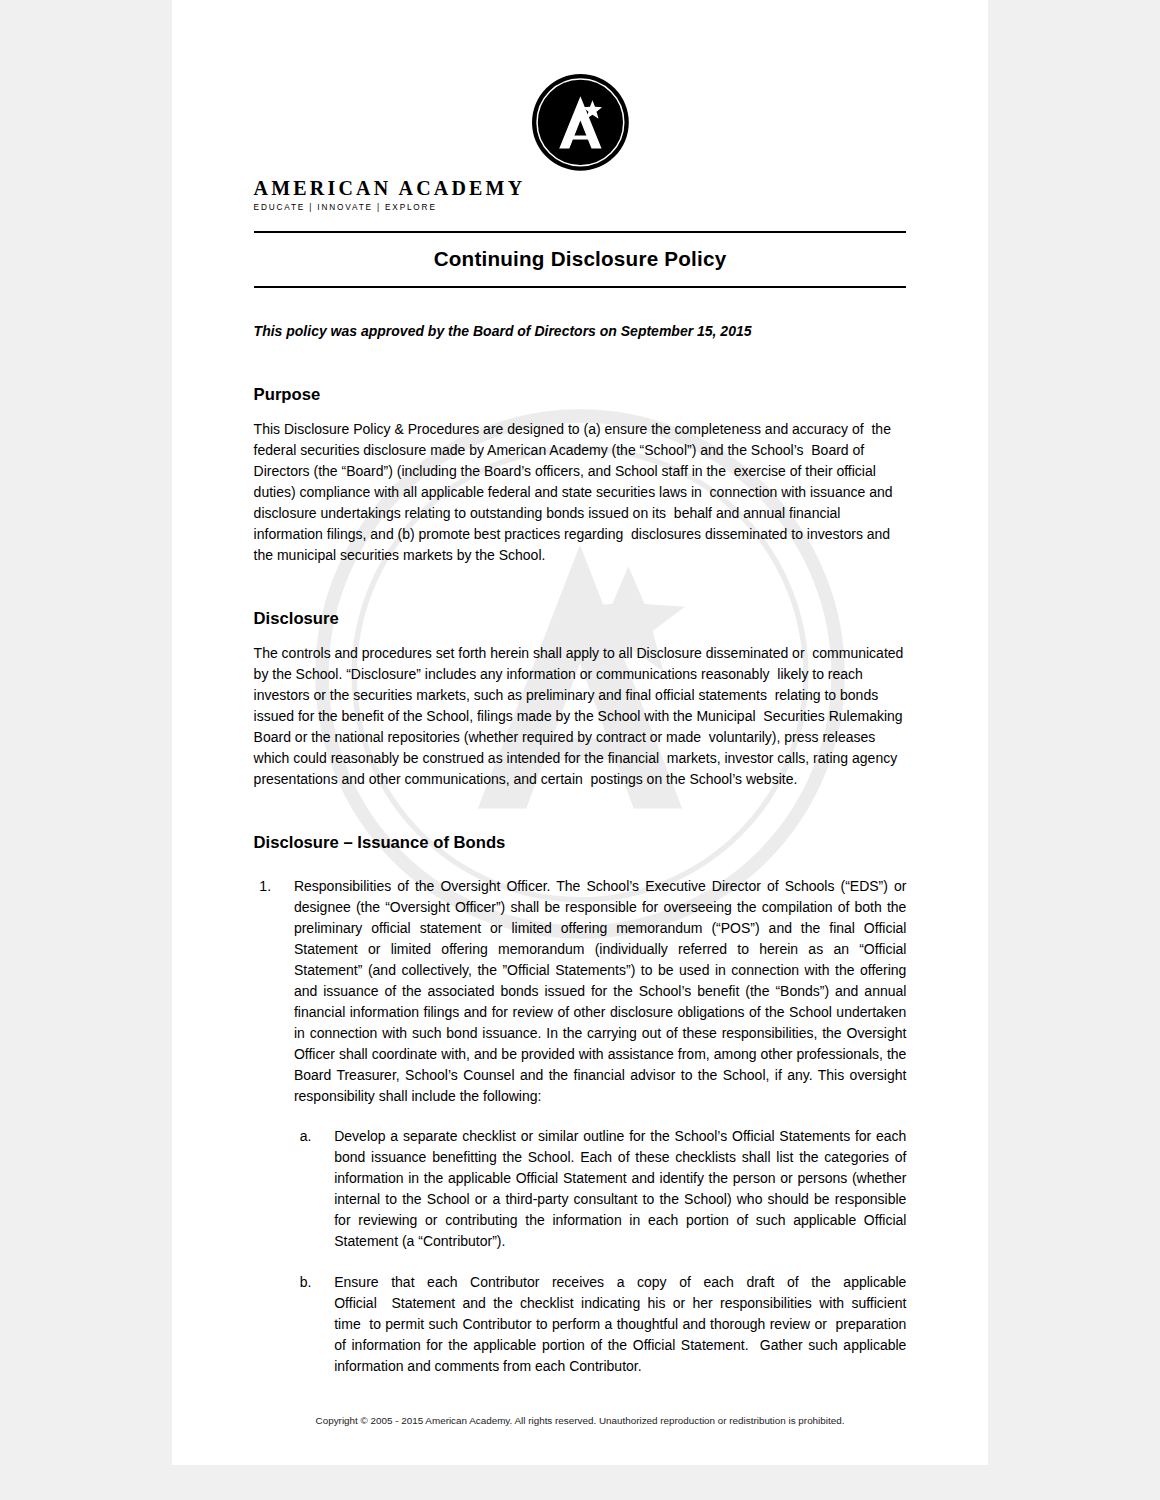AMERICAN ACADEMY
EDUCATE | INNOVATE | EXPLORE
Continuing Disclosure Policy
This policy was approved by the Board of Directors on September 15, 2015
Purpose
This Disclosure Policy & Procedures are designed to (a) ensure the completeness and accuracy of the federal securities disclosure made by American Academy (the “School”) and the School’s Board of Directors (the “Board”) (including the Board’s officers, and School staff in the exercise of their official duties) compliance with all applicable federal and state securities laws in connection with issuance and disclosure undertakings relating to outstanding bonds issued on its behalf and annual financial information filings, and (b) promote best practices regarding disclosures disseminated to investors and the municipal securities markets by the School.
Disclosure
The controls and procedures set forth herein shall apply to all Disclosure disseminated or communicated by the School. “Disclosure” includes any information or communications reasonably likely to reach investors or the securities markets, such as preliminary and final official statements relating to bonds issued for the benefit of the School, filings made by the School with the Municipal Securities Rulemaking Board or the national repositories (whether required by contract or made voluntarily), press releases which could reasonably be construed as intended for the financial markets, investor calls, rating agency presentations and other communications, and certain postings on the School’s website.
Disclosure – Issuance of Bonds
Responsibilities of the Oversight Officer. The School’s Executive Director of Schools (“EDS”) or designee (the “Oversight Officer”) shall be responsible for overseeing the compilation of both the preliminary official statement or limited offering memorandum (“POS”) and the final Official Statement or limited offering memorandum (individually referred to herein as an “Official Statement” (and collectively, the ”Official Statements”) to be used in connection with the offering and issuance of the associated bonds issued for the School’s benefit (the “Bonds”) and annual financial information filings and for review of other disclosure obligations of the School undertaken in connection with such bond issuance. In the carrying out of these responsibilities, the Oversight Officer shall coordinate with, and be provided with assistance from, among other professionals, the Board Treasurer, School’s Counsel and the financial advisor to the School, if any. This oversight responsibility shall include the following:
Develop a separate checklist or similar outline for the School’s Official Statements for each bond issuance benefitting the School. Each of these checklists shall list the categories of information in the applicable Official Statement and identify the person or persons (whether internal to the School or a third-party consultant to the School) who should be responsible for reviewing or contributing the information in each portion of such applicable Official Statement (a “Contributor”).
Ensure that each Contributor receives a copy of each draft of the applicable Official Statement and the checklist indicating his or her responsibilities with sufficient time to permit such Contributor to perform a thoughtful and thorough review or preparation of information for the applicable portion of the Official Statement. Gather such applicable information and comments from each Contributor.
Copyright © 2005 - 2015 American Academy. All rights reserved. Unauthorized reproduction or redistribution is prohibited.